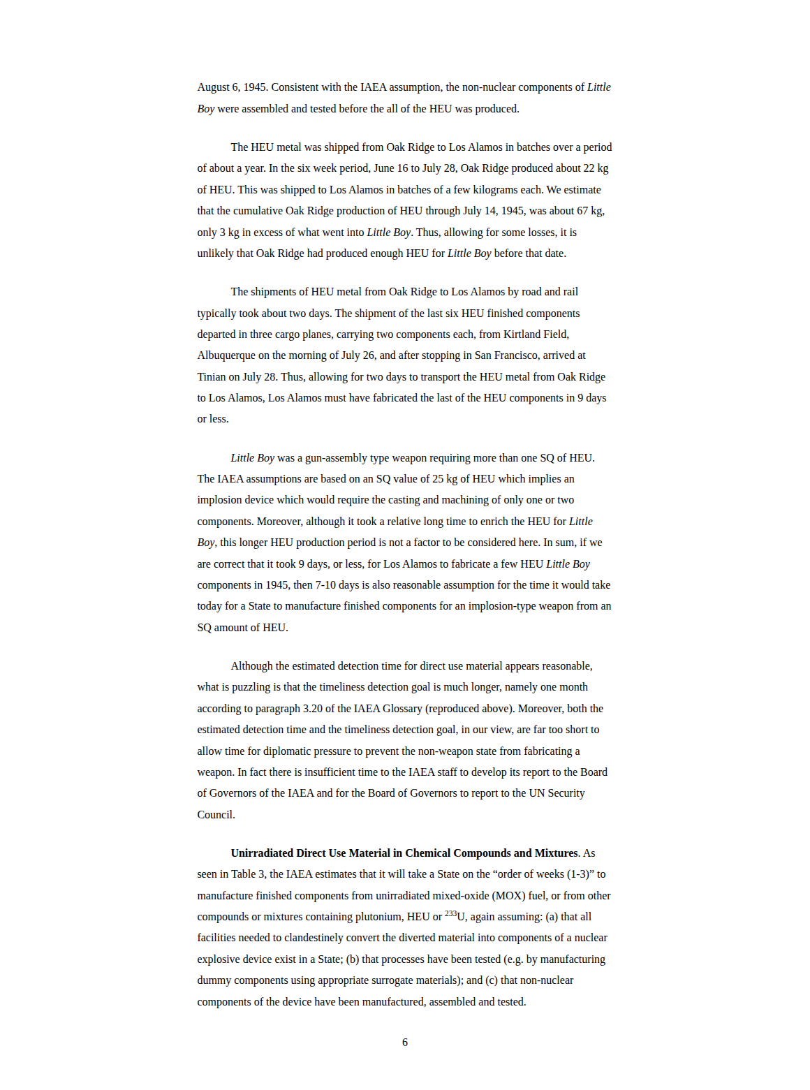August 6, 1945. Consistent with the IAEA assumption, the non-nuclear components of Little Boy were assembled and tested before the all of the HEU was produced.
The HEU metal was shipped from Oak Ridge to Los Alamos in batches over a period of about a year. In the six week period, June 16 to July 28, Oak Ridge produced about 22 kg of HEU. This was shipped to Los Alamos in batches of a few kilograms each. We estimate that the cumulative Oak Ridge production of HEU through July 14, 1945, was about 67 kg, only 3 kg in excess of what went into Little Boy. Thus, allowing for some losses, it is unlikely that Oak Ridge had produced enough HEU for Little Boy before that date.
The shipments of HEU metal from Oak Ridge to Los Alamos by road and rail typically took about two days. The shipment of the last six HEU finished components departed in three cargo planes, carrying two components each, from Kirtland Field, Albuquerque on the morning of July 26, and after stopping in San Francisco, arrived at Tinian on July 28. Thus, allowing for two days to transport the HEU metal from Oak Ridge to Los Alamos, Los Alamos must have fabricated the last of the HEU components in 9 days or less.
Little Boy was a gun-assembly type weapon requiring more than one SQ of HEU. The IAEA assumptions are based on an SQ value of 25 kg of HEU which implies an implosion device which would require the casting and machining of only one or two components. Moreover, although it took a relative long time to enrich the HEU for Little Boy, this longer HEU production period is not a factor to be considered here. In sum, if we are correct that it took 9 days, or less, for Los Alamos to fabricate a few HEU Little Boy components in 1945, then 7-10 days is also reasonable assumption for the time it would take today for a State to manufacture finished components for an implosion-type weapon from an SQ amount of HEU.
Although the estimated detection time for direct use material appears reasonable, what is puzzling is that the timeliness detection goal is much longer, namely one month according to paragraph 3.20 of the IAEA Glossary (reproduced above). Moreover, both the estimated detection time and the timeliness detection goal, in our view, are far too short to allow time for diplomatic pressure to prevent the non-weapon state from fabricating a weapon. In fact there is insufficient time to the IAEA staff to develop its report to the Board of Governors of the IAEA and for the Board of Governors to report to the UN Security Council.
Unirradiated Direct Use Material in Chemical Compounds and Mixtures. As seen in Table 3, the IAEA estimates that it will take a State on the “order of weeks (1-3)” to manufacture finished components from unirradiated mixed-oxide (MOX) fuel, or from other compounds or mixtures containing plutonium, HEU or 233U, again assuming: (a) that all facilities needed to clandestinely convert the diverted material into components of a nuclear explosive device exist in a State; (b) that processes have been tested (e.g. by manufacturing dummy components using appropriate surrogate materials); and (c) that non-nuclear components of the device have been manufactured, assembled and tested.
6